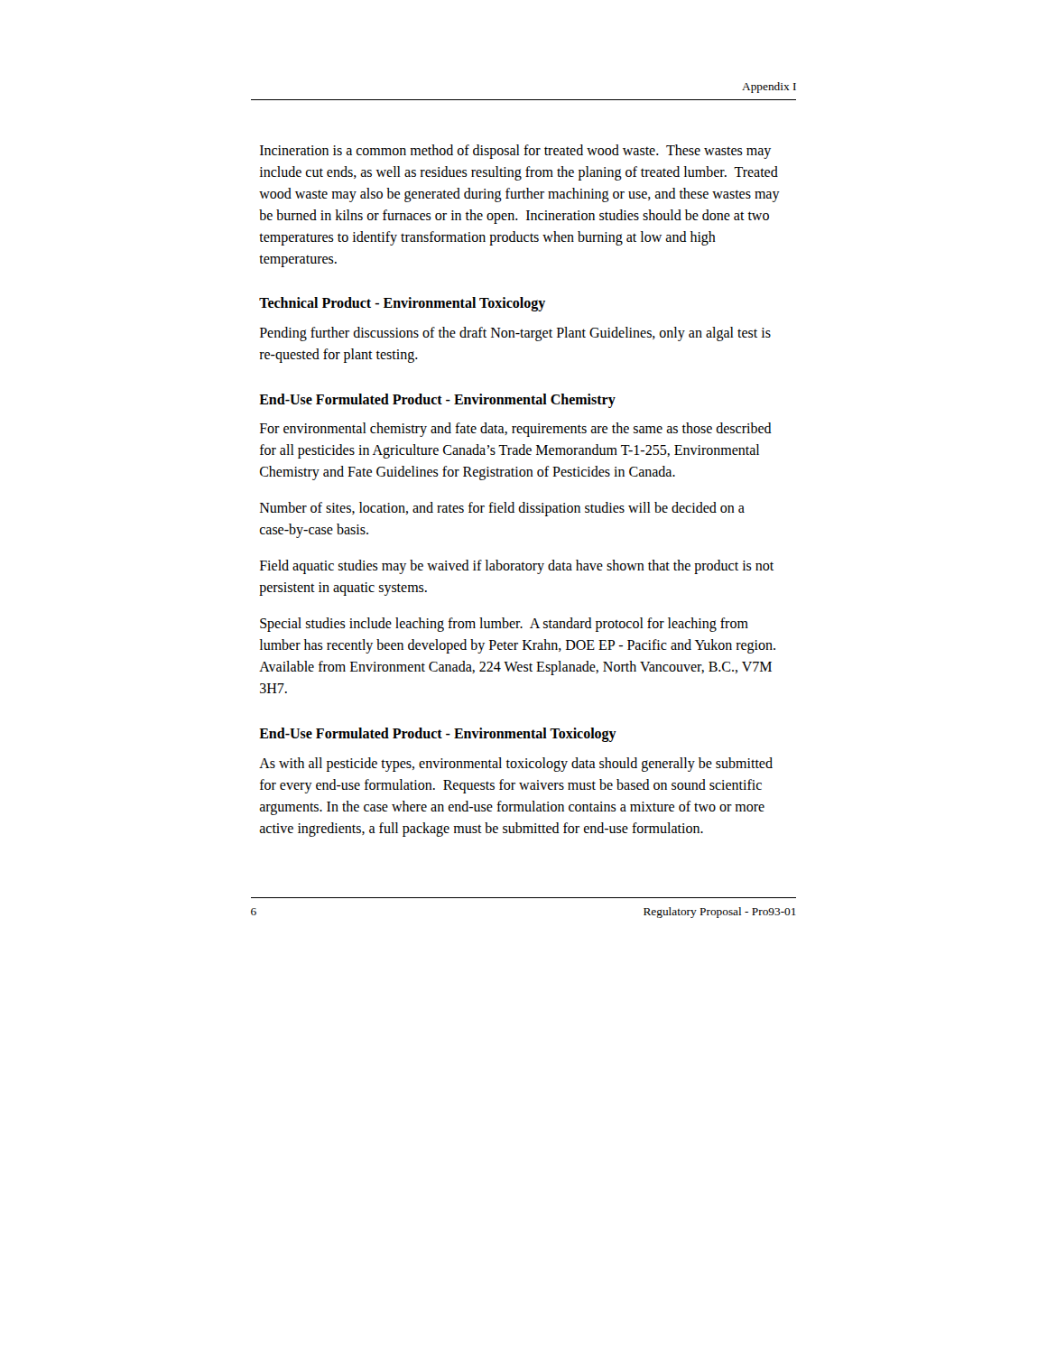Appendix I
Incineration is a common method of disposal for treated wood waste. These wastes may include cut ends, as well as residues resulting from the planing of treated lumber. Treated wood waste may also be generated during further machining or use, and these wastes may be burned in kilns or furnaces or in the open. Incineration studies should be done at two temperatures to identify transformation products when burning at low and high temperatures.
Technical Product - Environmental Toxicology
Pending further discussions of the draft Non-target Plant Guidelines, only an algal test is re-quested for plant testing.
End-Use Formulated Product - Environmental Chemistry
For environmental chemistry and fate data, requirements are the same as those described for all pesticides in Agriculture Canada’s Trade Memorandum T-1-255, Environmental Chemistry and Fate Guidelines for Registration of Pesticides in Canada.
Number of sites, location, and rates for field dissipation studies will be decided on a case-by-case basis.
Field aquatic studies may be waived if laboratory data have shown that the product is not persistent in aquatic systems.
Special studies include leaching from lumber. A standard protocol for leaching from lumber has recently been developed by Peter Krahn, DOE EP - Pacific and Yukon region. Available from Environment Canada, 224 West Esplanade, North Vancouver, B.C., V7M 3H7.
End-Use Formulated Product - Environmental Toxicology
As with all pesticide types, environmental toxicology data should generally be submitted for every end-use formulation. Requests for waivers must be based on sound scientific arguments. In the case where an end-use formulation contains a mixture of two or more active ingredients, a full package must be submitted for end-use formulation.
6
Regulatory Proposal - Pro93-01